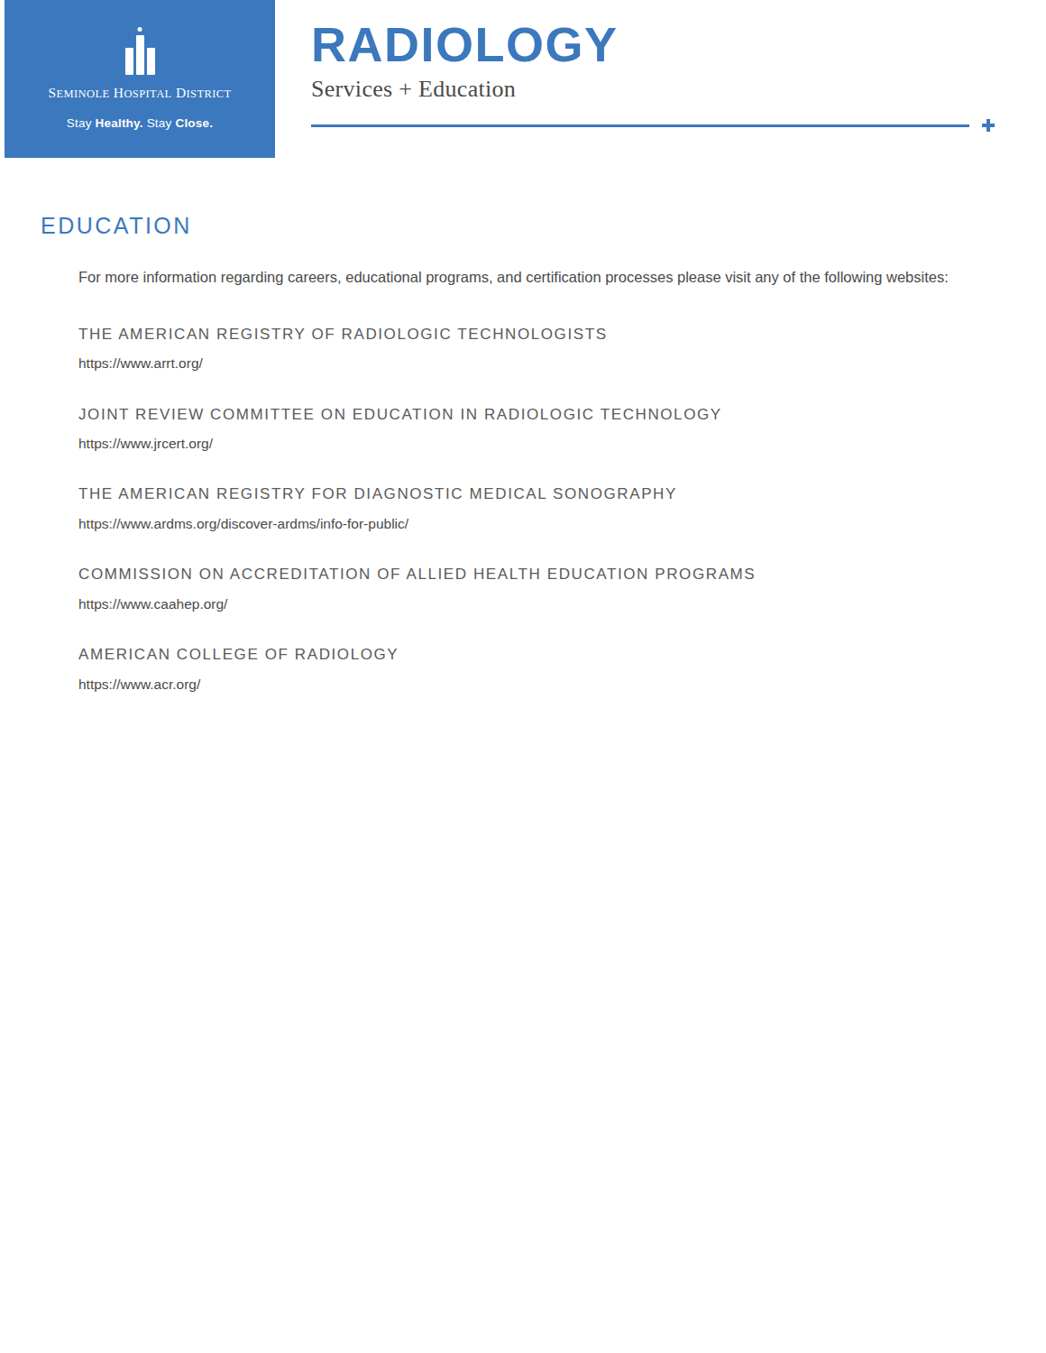SEMINOLE HOSPITAL DISTRICT
Stay Healthy. Stay Close.
RADIOLOGY
Services + Education
Education
For more information regarding careers, educational programs, and certification processes please visit any of the following websites:
The American Registry of Radiologic Technologists
https://www.arrt.org/
Joint Review Committee on Education in Radiologic Technology
https://www.jrcert.org/
The American Registry for Diagnostic Medical Sonography
https://www.ardms.org/discover-ardms/info-for-public/
Commission on Accreditation of Allied Health Education Programs
https://www.caahep.org/
American College of Radiology
https://www.acr.org/